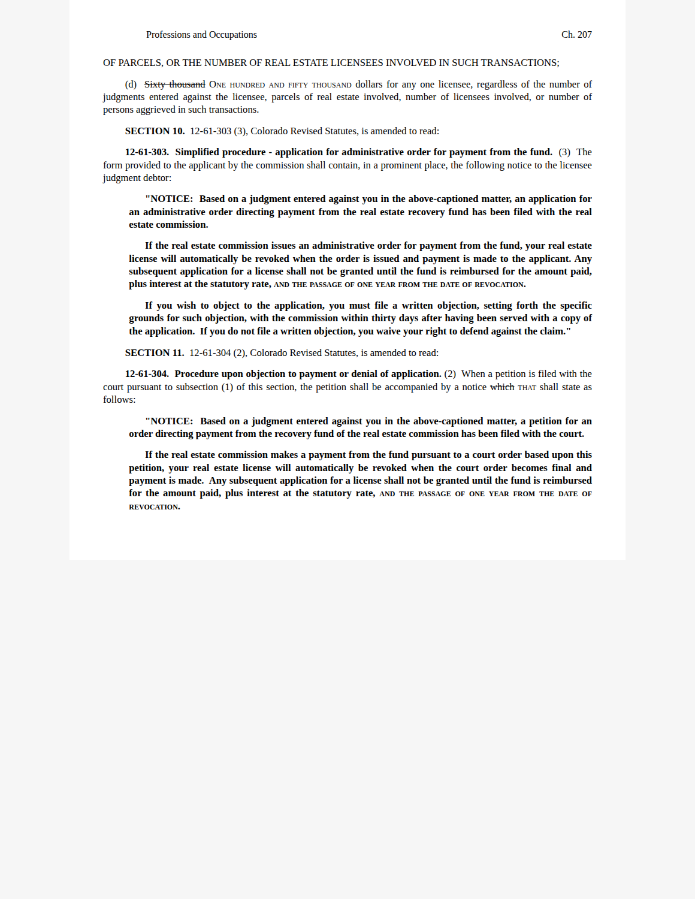Professions and Occupations Ch. 207
OF PARCELS, OR THE NUMBER OF REAL ESTATE LICENSEES INVOLVED IN SUCH TRANSACTIONS;
(d) Sixty thousand One hundred and fifty thousand dollars for any one licensee, regardless of the number of judgments entered against the licensee, parcels of real estate involved, number of licensees involved, or number of persons aggrieved in such transactions.
SECTION 10. 12-61-303 (3), Colorado Revised Statutes, is amended to read:
12-61-303. Simplified procedure - application for administrative order for payment from the fund. (3) The form provided to the applicant by the commission shall contain, in a prominent place, the following notice to the licensee judgment debtor:
"NOTICE: Based on a judgment entered against you in the above-captioned matter, an application for an administrative order directing payment from the real estate recovery fund has been filed with the real estate commission.
If the real estate commission issues an administrative order for payment from the fund, your real estate license will automatically be revoked when the order is issued and payment is made to the applicant. Any subsequent application for a license shall not be granted until the fund is reimbursed for the amount paid, plus interest at the statutory rate, and the passage of one year from the date of revocation.
If you wish to object to the application, you must file a written objection, setting forth the specific grounds for such objection, with the commission within thirty days after having been served with a copy of the application. If you do not file a written objection, you waive your right to defend against the claim."
SECTION 11. 12-61-304 (2), Colorado Revised Statutes, is amended to read:
12-61-304. Procedure upon objection to payment or denial of application. (2) When a petition is filed with the court pursuant to subsection (1) of this section, the petition shall be accompanied by a notice which that shall state as follows:
"NOTICE: Based on a judgment entered against you in the above-captioned matter, a petition for an order directing payment from the recovery fund of the real estate commission has been filed with the court.
If the real estate commission makes a payment from the fund pursuant to a court order based upon this petition, your real estate license will automatically be revoked when the court order becomes final and payment is made. Any subsequent application for a license shall not be granted until the fund is reimbursed for the amount paid, plus interest at the statutory rate, and the passage of one year from the date of revocation.